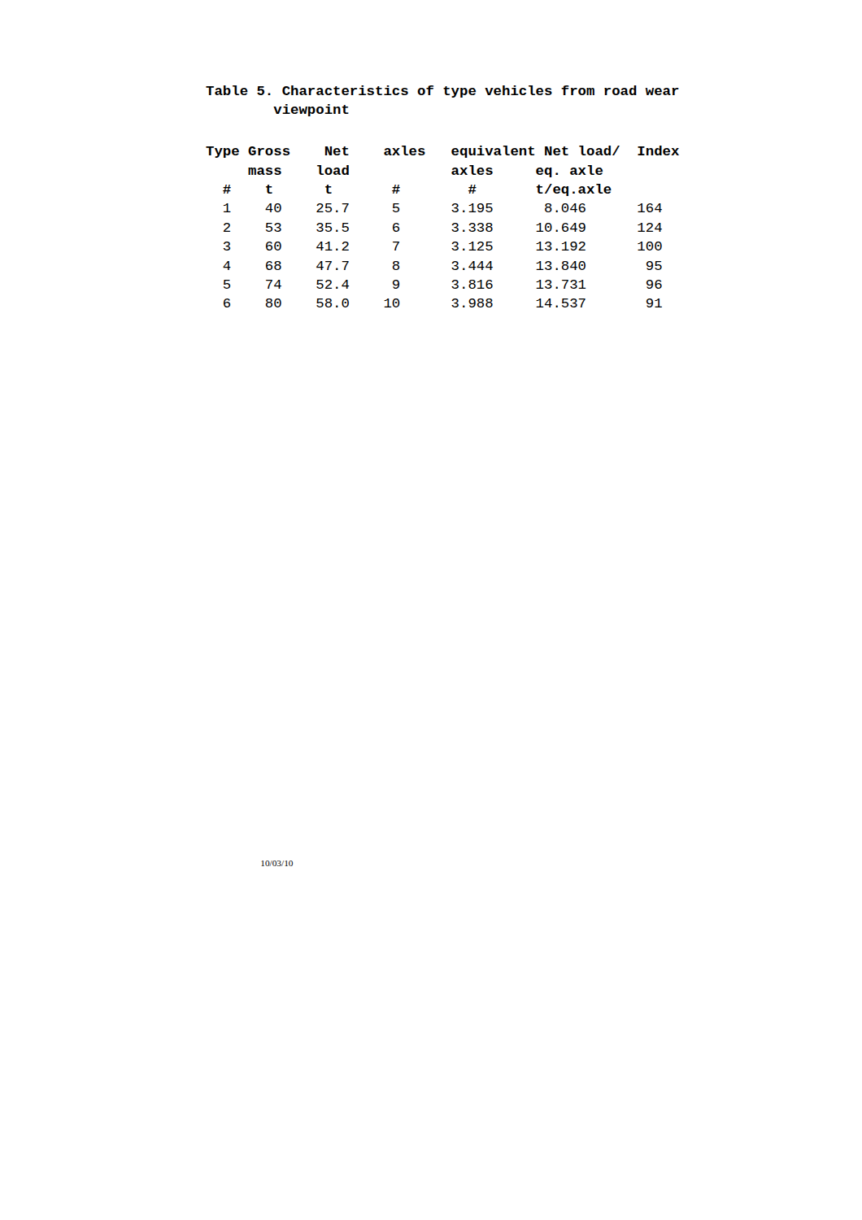Table 5. Characteristics of type vehicles from road wear viewpoint
Type Gross    Net    axles   equivalent Net load/  Index
     mass    load            axles     eq. axle
  #    t      t       #        #       t/eq.axle
  1    40    25.7     5      3.195      8.046      164
  2    53    35.5     6      3.338     10.649      124
  3    60    41.2     7      3.125     13.192      100
  4    68    47.7     8      3.444     13.840       95
  5    74    52.4     9      3.816     13.731       96
  6    80    58.0    10      3.988     14.537       91
10/03/10